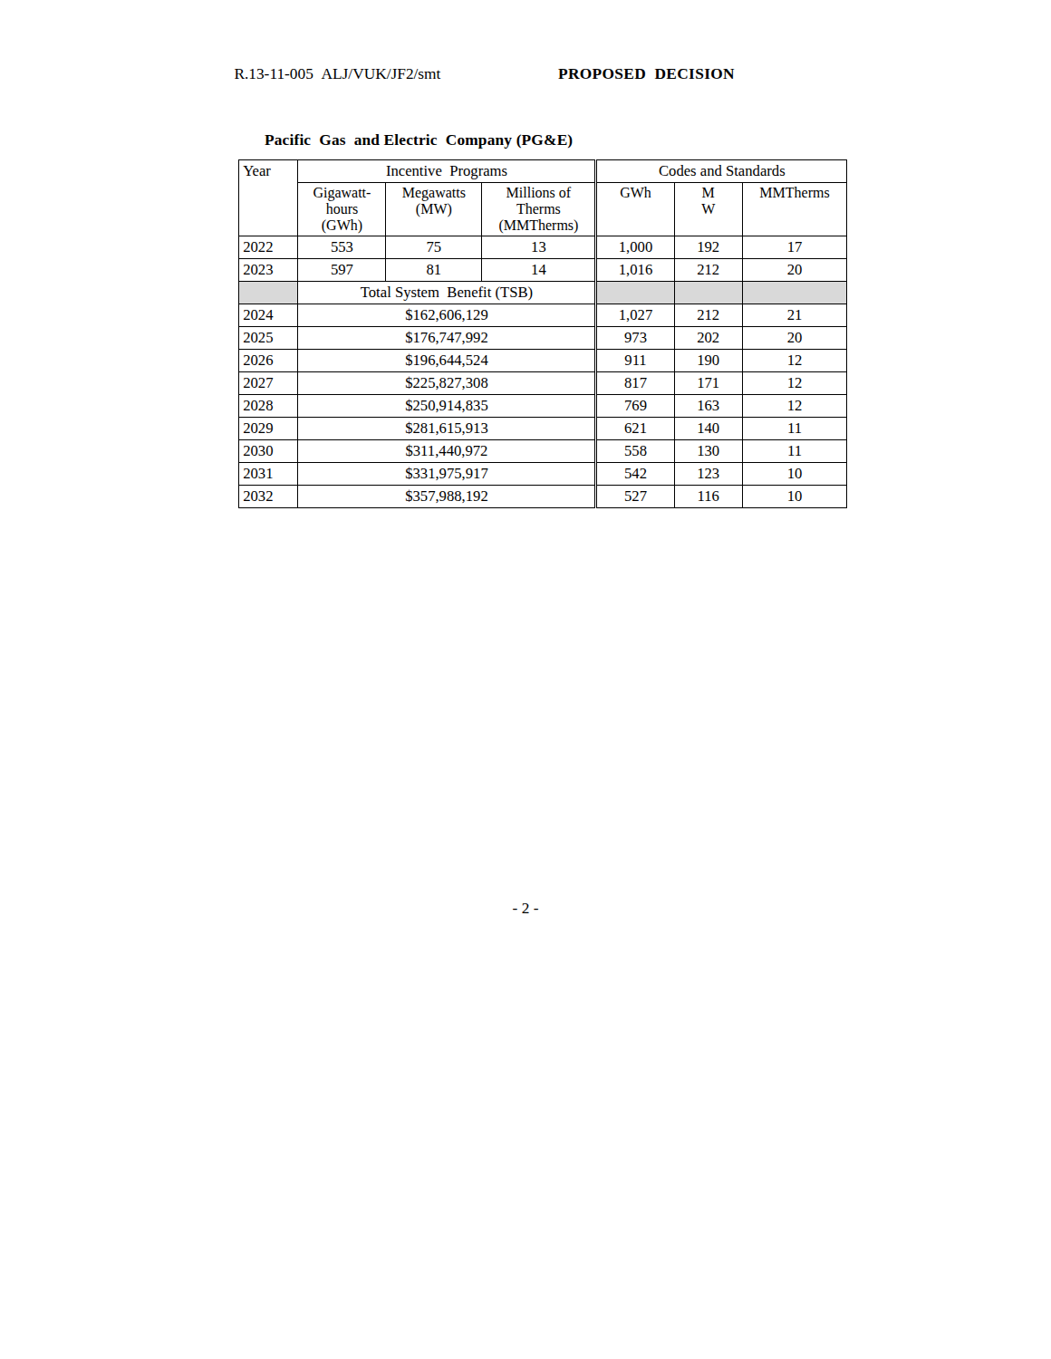R.13-11-005 ALJ/VUK/JF2/smt
PROPOSED DECISION
Pacific Gas and Electric Company (PG&E)
| Year | Incentive Programs | Codes and Standards |
| --- | --- | --- |
| Gigawatt- hours (GWh) | Megawatts (MW) | Millions of Therms (MMTherms) | GWh | M W | MMTherms |
| 2022 | 553 | 75 | 13 | 1,000 | 192 | 17 |
| 2023 | 597 | 81 | 14 | 1,016 | 212 | 20 |
| | Total System Benefit (TSB) | | | |
| 2024 | $162,606,129 | 1,027 | 212 | 21 |
| 2025 | $176,747,992 | 973 | 202 | 20 |
| 2026 | $196,644,524 | 911 | 190 | 12 |
| 2027 | $225,827,308 | 817 | 171 | 12 |
| 2028 | $250,914,835 | 769 | 163 | 12 |
| 2029 | $281,615,913 | 621 | 140 | 11 |
| 2030 | $311,440,972 | 558 | 130 | 11 |
| 2031 | $331,975,917 | 542 | 123 | 10 |
| 2032 | $357,988,192 | 527 | 116 | 10 |
- 2 -